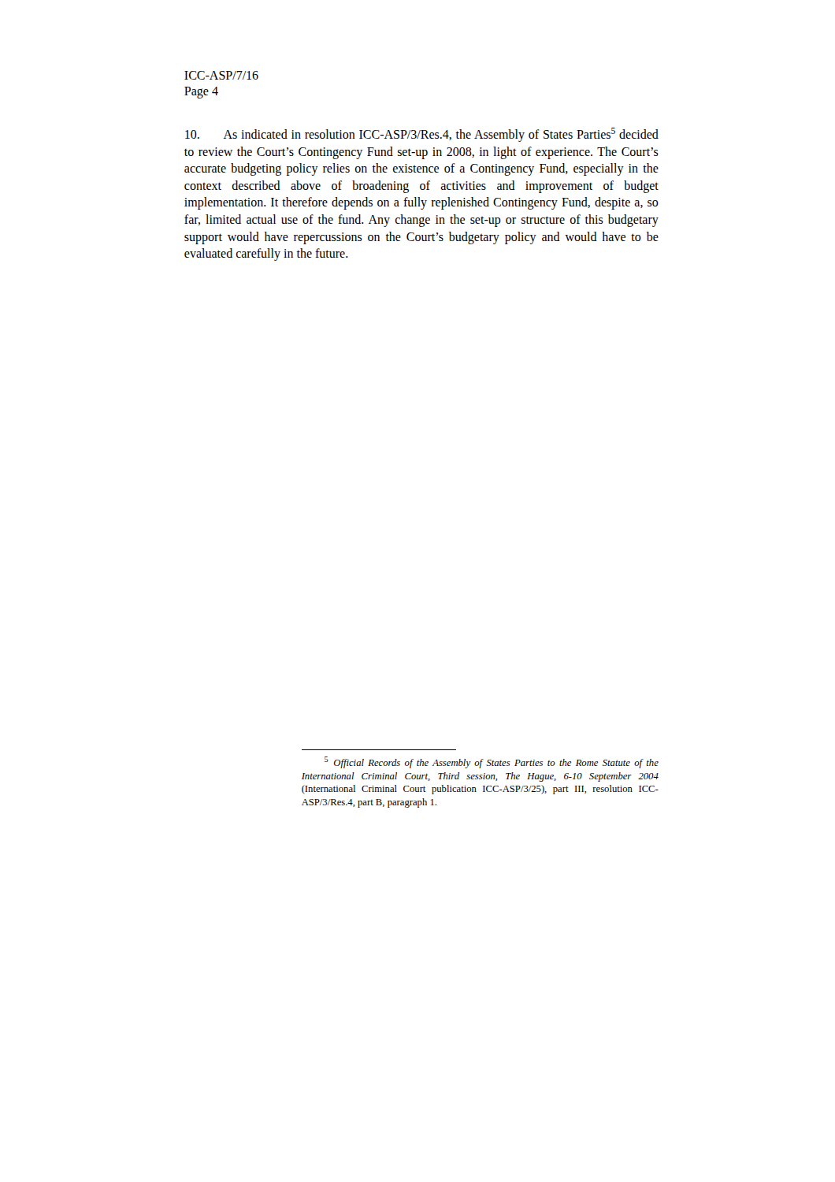ICC-ASP/7/16
Page 4
10. As indicated in resolution ICC-ASP/3/Res.4, the Assembly of States Parties5 decided to review the Court’s Contingency Fund set-up in 2008, in light of experience. The Court’s accurate budgeting policy relies on the existence of a Contingency Fund, especially in the context described above of broadening of activities and improvement of budget implementation. It therefore depends on a fully replenished Contingency Fund, despite a, so far, limited actual use of the fund. Any change in the set-up or structure of this budgetary support would have repercussions on the Court’s budgetary policy and would have to be evaluated carefully in the future.
5 Official Records of the Assembly of States Parties to the Rome Statute of the International Criminal Court, Third session, The Hague, 6-10 September 2004 (International Criminal Court publication ICC-ASP/3/25), part III, resolution ICC-ASP/3/Res.4, part B, paragraph 1.